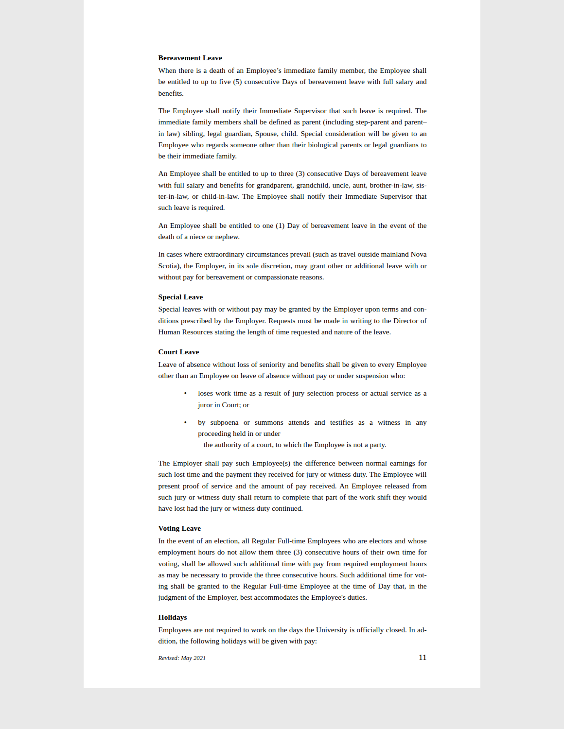Bereavement Leave
When there is a death of an Employee’s immediate family member, the Employee shall be entitled to up to five (5) consecutive Days of bereavement leave with full salary and benefits.
The Employee shall notify their Immediate Supervisor that such leave is required. The immediate family members shall be defined as parent (including step-parent and parent–in law) sibling, legal guardian, Spouse, child. Special consideration will be given to an Employee who regards someone other than their biological parents or legal guardians to be their immediate family.
An Employee shall be entitled to up to three (3) consecutive Days of bereavement leave with full salary and benefits for grandparent, grandchild, uncle, aunt, brother-in-law, sister-in-law, or child-in-law. The Employee shall notify their Immediate Supervisor that such leave is required.
An Employee shall be entitled to one (1) Day of bereavement leave in the event of the death of a niece or nephew.
In cases where extraordinary circumstances prevail (such as travel outside mainland Nova Scotia), the Employer, in its sole discretion, may grant other or additional leave with or without pay for bereavement or compassionate reasons.
Special Leave
Special leaves with or without pay may be granted by the Employer upon terms and conditions prescribed by the Employer. Requests must be made in writing to the Director of Human Resources stating the length of time requested and nature of the leave.
Court Leave
Leave of absence without loss of seniority and benefits shall be given to every Employee other than an Employee on leave of absence without pay or under suspension who:
loses work time as a result of jury selection process or actual service as a juror in Court; or
by subpoena or summons attends and testifies as a witness in any proceeding held in or under the authority of a court, to which the Employee is not a party.
The Employer shall pay such Employee(s) the difference between normal earnings for such lost time and the payment they received for jury or witness duty. The Employee will present proof of service and the amount of pay received. An Employee released from such jury or witness duty shall return to complete that part of the work shift they would have lost had the jury or witness duty continued.
Voting Leave
In the event of an election, all Regular Full-time Employees who are electors and whose employment hours do not allow them three (3) consecutive hours of their own time for voting, shall be allowed such additional time with pay from required employment hours as may be necessary to provide the three consecutive hours. Such additional time for voting shall be granted to the Regular Full-time Employee at the time of Day that, in the judgment of the Employer, best accommodates the Employee's duties.
Holidays
Employees are not required to work on the days the University is officially closed. In addition, the following holidays will be given with pay:
Revised: May 2021 11